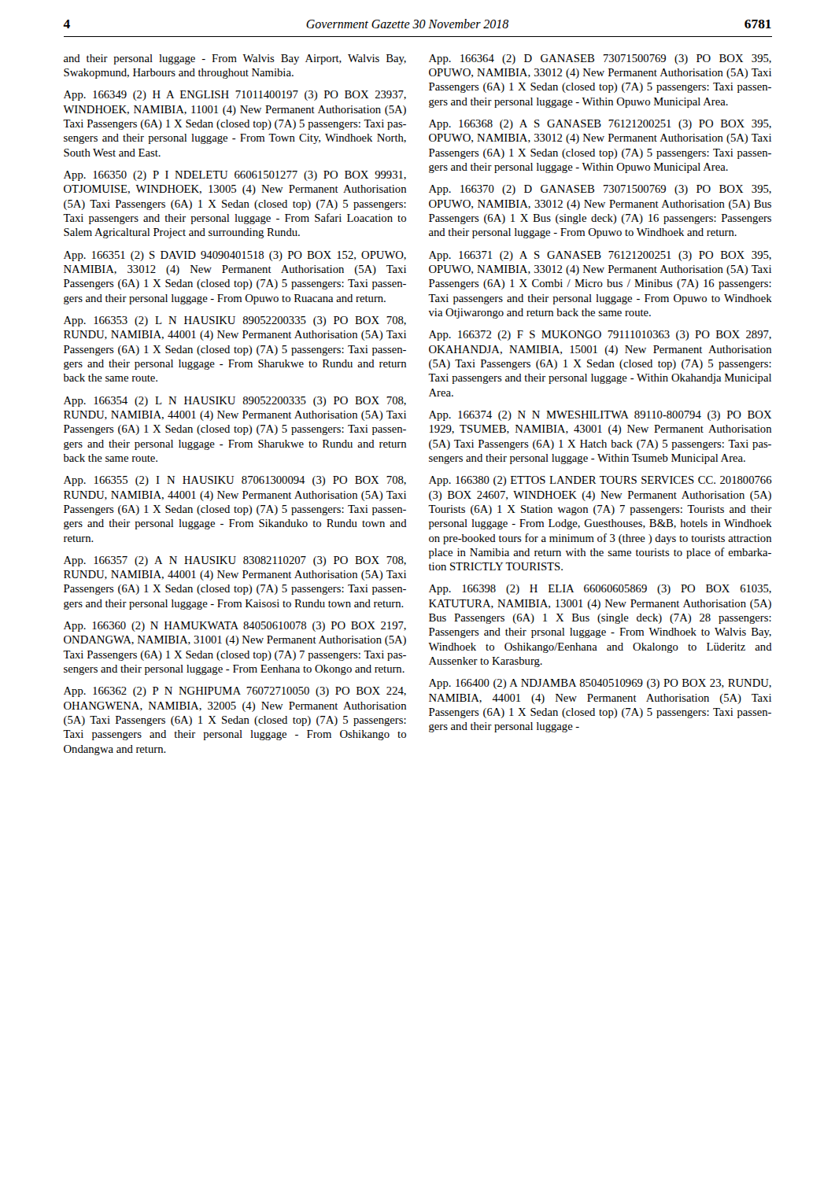4 Government Gazette 30 November 2018 6781
and their personal luggage - From Walvis Bay Airport, Walvis Bay, Swakopmund, Harbours and throughout Namibia.
App. 166349 (2) H A ENGLISH 71011400197 (3) PO BOX 23937, WINDHOEK, NAMIBIA, 11001 (4) New Permanent Authorisation (5A) Taxi Passengers (6A) 1 X Sedan (closed top) (7A) 5 passengers: Taxi passengers and their personal luggage - From Town City, Windhoek North, South West and East.
App. 166350 (2) P I NDELETU 66061501277 (3) PO BOX 99931, OTJOMUISE, WINDHOEK, 13005 (4) New Permanent Authorisation (5A) Taxi Passengers (6A) 1 X Sedan (closed top) (7A) 5 passengers: Taxi passengers and their personal luggage - From Safari Loacation to Salem Agricaltural Project and surrounding Rundu.
App. 166351 (2) S DAVID 94090401518 (3) PO BOX 152, OPUWO, NAMIBIA, 33012 (4) New Permanent Authorisation (5A) Taxi Passengers (6A) 1 X Sedan (closed top) (7A) 5 passengers: Taxi passengers and their personal luggage - From Opuwo to Ruacana and return.
App. 166353 (2) L N HAUSIKU 89052200335 (3) PO BOX 708, RUNDU, NAMIBIA, 44001 (4) New Permanent Authorisation (5A) Taxi Passengers (6A) 1 X Sedan (closed top) (7A) 5 passengers: Taxi passengers and their personal luggage - From Sharukwe to Rundu and return back the same route.
App. 166354 (2) L N HAUSIKU 89052200335 (3) PO BOX 708, RUNDU, NAMIBIA, 44001 (4) New Permanent Authorisation (5A) Taxi Passengers (6A) 1 X Sedan (closed top) (7A) 5 passengers: Taxi passengers and their personal luggage - From Sharukwe to Rundu and return back the same route.
App. 166355 (2) I N HAUSIKU 87061300094 (3) PO BOX 708, RUNDU, NAMIBIA, 44001 (4) New Permanent Authorisation (5A) Taxi Passengers (6A) 1 X Sedan (closed top) (7A) 5 passengers: Taxi passengers and their personal luggage - From Sikanduko to Rundu town and return.
App. 166357 (2) A N HAUSIKU 83082110207 (3) PO BOX 708, RUNDU, NAMIBIA, 44001 (4) New Permanent Authorisation (5A) Taxi Passengers (6A) 1 X Sedan (closed top) (7A) 5 passengers: Taxi passengers and their personal luggage - From Kaisosi to Rundu town and return.
App. 166360 (2) N HAMUKWATA 84050610078 (3) PO BOX 2197, ONDANGWA, NAMIBIA, 31001 (4) New Permanent Authorisation (5A) Taxi Passengers (6A) 1 X Sedan (closed top) (7A) 7 passengers: Taxi passengers and their personal luggage - From Eenhana to Okongo and return.
App. 166362 (2) P N NGHIPUMA 76072710050 (3) PO BOX 224, OHANGWENA, NAMIBIA, 32005 (4) New Permanent Authorisation (5A) Taxi Passengers (6A) 1 X Sedan (closed top) (7A) 5 passengers: Taxi passengers and their personal luggage - From Oshikango to Ondangwa and return.
App. 166364 (2) D GANASEB 73071500769 (3) PO BOX 395, OPUWO, NAMIBIA, 33012 (4) New Permanent Authorisation (5A) Taxi Passengers (6A) 1 X Sedan (closed top) (7A) 5 passengers: Taxi passengers and their personal luggage - Within Opuwo Municipal Area.
App. 166368 (2) A S GANASEB 76121200251 (3) PO BOX 395, OPUWO, NAMIBIA, 33012 (4) New Permanent Authorisation (5A) Taxi Passengers (6A) 1 X Sedan (closed top) (7A) 5 passengers: Taxi passengers and their personal luggage - Within Opuwo Municipal Area.
App. 166370 (2) D GANASEB 73071500769 (3) PO BOX 395, OPUWO, NAMIBIA, 33012 (4) New Permanent Authorisation (5A) Bus Passengers (6A) 1 X Bus (single deck) (7A) 16 passengers: Passengers and their personal luggage - From Opuwo to Windhoek and return.
App. 166371 (2) A S GANASEB 76121200251 (3) PO BOX 395, OPUWO, NAMIBIA, 33012 (4) New Permanent Authorisation (5A) Taxi Passengers (6A) 1 X Combi / Micro bus / Minibus (7A) 16 passengers: Taxi passengers and their personal luggage - From Opuwo to Windhoek via Otjiwarongo and return back the same route.
App. 166372 (2) F S MUKONGO 79111010363 (3) PO BOX 2897, OKAHANDJA, NAMIBIA, 15001 (4) New Permanent Authorisation (5A) Taxi Passengers (6A) 1 X Sedan (closed top) (7A) 5 passengers: Taxi passengers and their personal luggage - Within Okahandja Municipal Area.
App. 166374 (2) N N MWESHILITWA 89110-800794 (3) PO BOX 1929, TSUMEB, NAMIBIA, 43001 (4) New Permanent Authorisation (5A) Taxi Passengers (6A) 1 X Hatch back (7A) 5 passengers: Taxi passengers and their personal luggage - Within Tsumeb Municipal Area.
App. 166380 (2) ETTOS LANDER TOURS SERVICES CC. 201800766 (3) BOX 24607, WINDHOEK (4) New Permanent Authorisation (5A) Tourists (6A) 1 X Station wagon (7A) 7 passengers: Tourists and their personal luggage - From Lodge, Guesthouses, B&B, hotels in Windhoek on pre-booked tours for a minimum of 3 (three ) days to tourists attraction place in Namibia and return with the same tourists to place of embarkation STRICTLY TOURISTS.
App. 166398 (2) H ELIA 66060605869 (3) PO BOX 61035, KATUTURA, NAMIBIA, 13001 (4) New Permanent Authorisation (5A) Bus Passengers (6A) 1 X Bus (single deck) (7A) 28 passengers: Passengers and their prsonal luggage - From Windhoek to Walvis Bay, Windhoek to Oshikango/Eenhana and Okalongo to Lüderitz and Aussenker to Karasburg.
App. 166400 (2) A NDJAMBA 85040510969 (3) PO BOX 23, RUNDU, NAMIBIA, 44001 (4) New Permanent Authorisation (5A) Taxi Passengers (6A) 1 X Sedan (closed top) (7A) 5 passengers: Taxi passengers and their personal luggage -